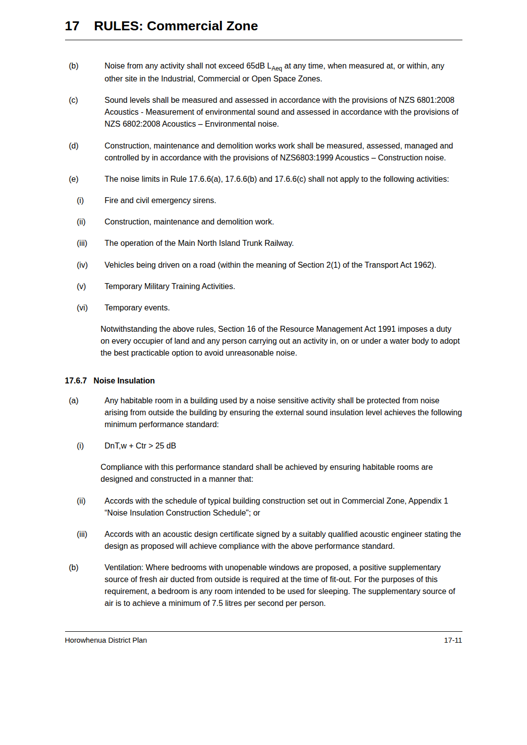17 RULES: Commercial Zone
(b)
Noise from any activity shall not exceed 65dB LAeq at any time, when measured at, or within, any other site in the Industrial, Commercial or Open Space Zones.
(c)
Sound levels shall be measured and assessed in accordance with the provisions of NZS 6801:2008 Acoustics - Measurement of environmental sound and assessed in accordance with the provisions of NZS 6802:2008 Acoustics – Environmental noise.
(d)
Construction, maintenance and demolition works work shall be measured, assessed, managed and controlled by in accordance with the provisions of NZS6803:1999 Acoustics – Construction noise.
(e)
The noise limits in Rule 17.6.6(a), 17.6.6(b) and 17.6.6(c) shall not apply to the following activities:
(i)
Fire and civil emergency sirens.
(ii)
Construction, maintenance and demolition work.
(iii)
The operation of the Main North Island Trunk Railway.
(iv)
Vehicles being driven on a road (within the meaning of Section 2(1) of the Transport Act 1962).
(v)
Temporary Military Training Activities.
(vi)
Temporary events.
Notwithstanding the above rules, Section 16 of the Resource Management Act 1991 imposes a duty on every occupier of land and any person carrying out an activity in, on or under a water body to adopt the best practicable option to avoid unreasonable noise.
17.6.7 Noise Insulation
(a)
Any habitable room in a building used by a noise sensitive activity shall be protected from noise arising from outside the building by ensuring the external sound insulation level achieves the following minimum performance standard:
(i)
DnT,w + Ctr > 25 dB
Compliance with this performance standard shall be achieved by ensuring habitable rooms are designed and constructed in a manner that:
(ii)
Accords with the schedule of typical building construction set out in Commercial Zone, Appendix 1 “Noise Insulation Construction Schedule"; or
(iii)
Accords with an acoustic design certificate signed by a suitably qualified acoustic engineer stating the design as proposed will achieve compliance with the above performance standard.
(b)
Ventilation: Where bedrooms with unopenable windows are proposed, a positive supplementary source of fresh air ducted from outside is required at the time of fit-out. For the purposes of this requirement, a bedroom is any room intended to be used for sleeping. The supplementary source of air is to achieve a minimum of 7.5 litres per second per person.
Horowhenua District Plan 17-11